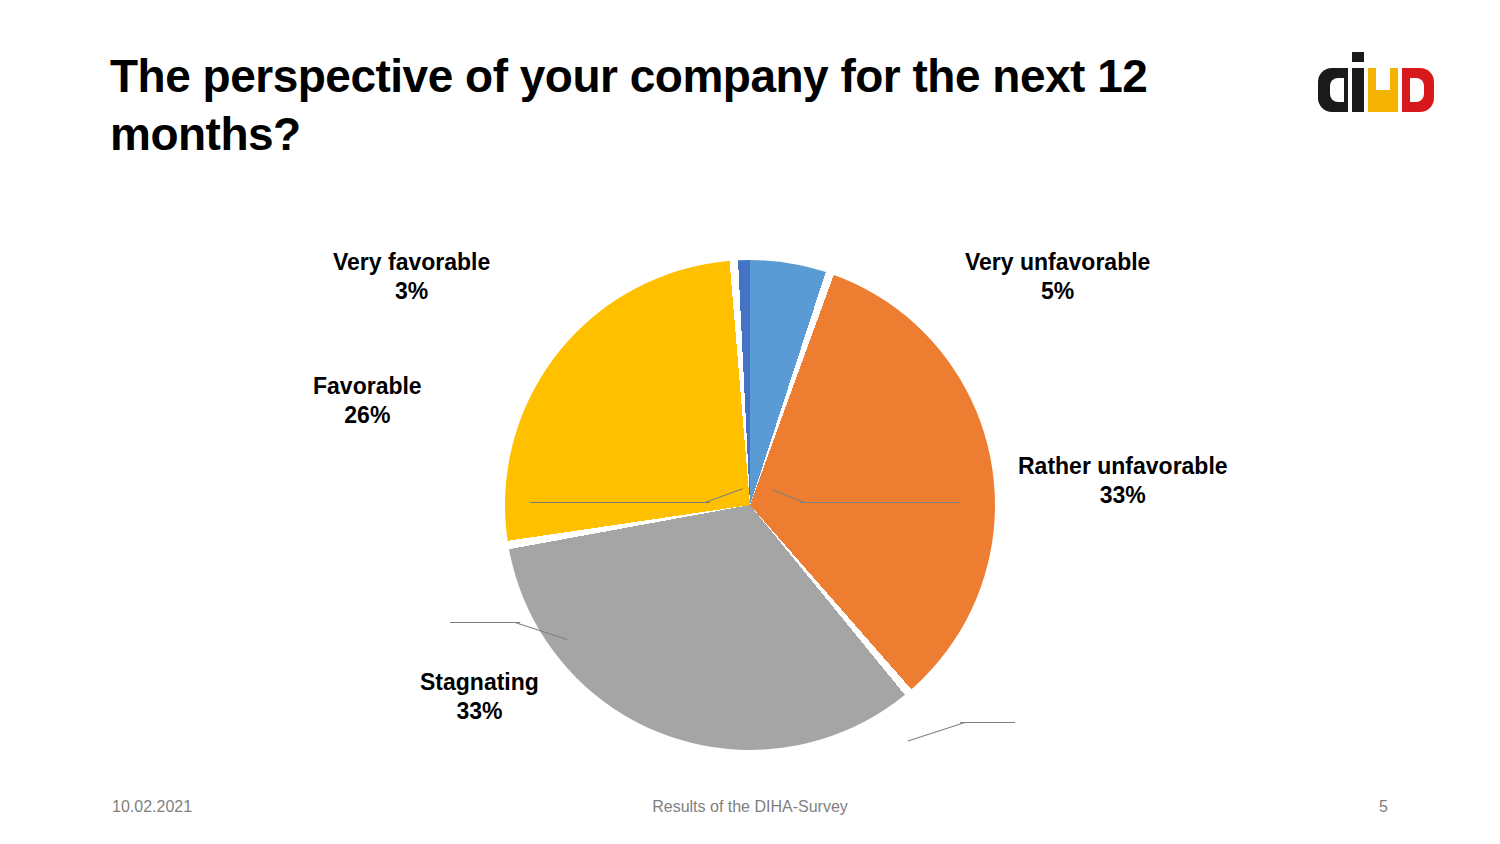The perspective of your company for the next 12 months?
Very unfavorable5%
Rather unfavorable33%
Stagnating33%
Favorable26%
Very favorable3%
10.02.2021 Results of the DIHA-Survey 5